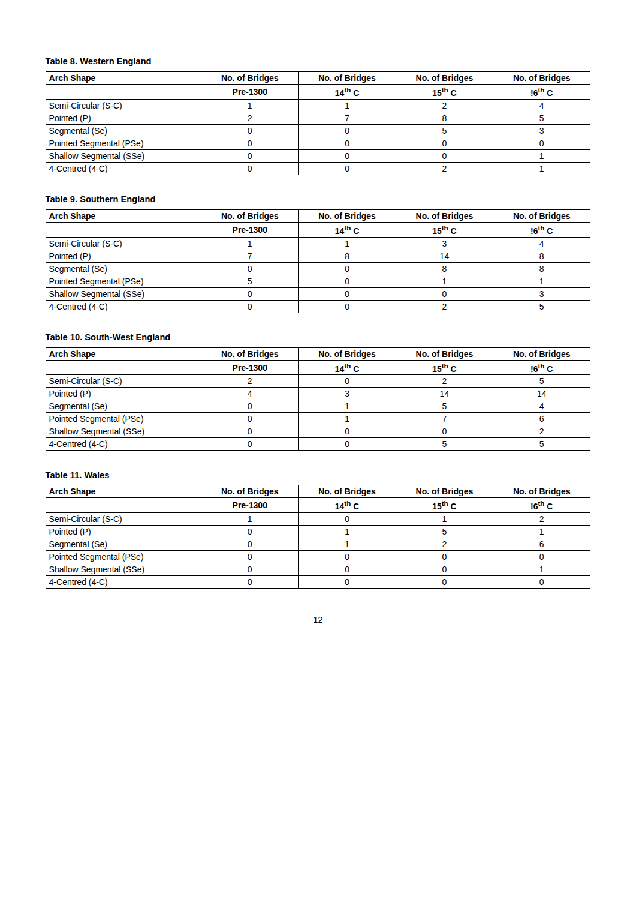Table 8. Western England
| Arch Shape | No. of Bridges | No. of Bridges | No. of Bridges | No. of Bridges |
| --- | --- | --- | --- | --- |
| | Pre-1300 | 14 th C | 15 th C | !6 th C |
| Semi-Circular (S-C) | 1 | 1 | 2 | 4 |
| Pointed (P) | 2 | 7 | 8 | 5 |
| Segmental (Se) | 0 | 0 | 5 | 3 |
| Pointed Segmental (PSe) | 0 | 0 | 0 | 0 |
| Shallow Segmental (SSe) | 0 | 0 | 0 | 1 |
| 4-Centred (4-C) | 0 | 0 | 2 | 1 |
Table 9. Southern England
| Arch Shape | No. of Bridges | No. of Bridges | No. of Bridges | No. of Bridges |
| --- | --- | --- | --- | --- |
| | Pre-1300 | 14 th C | 15 th C | !6 th C |
| Semi-Circular (S-C) | 1 | 1 | 3 | 4 |
| Pointed (P) | 7 | 8 | 14 | 8 |
| Segmental (Se) | 0 | 0 | 8 | 8 |
| Pointed Segmental (PSe) | 5 | 0 | 1 | 1 |
| Shallow Segmental (SSe) | 0 | 0 | 0 | 3 |
| 4-Centred (4-C) | 0 | 0 | 2 | 5 |
Table 10. South-West England
| Arch Shape | No. of Bridges | No. of Bridges | No. of Bridges | No. of Bridges |
| --- | --- | --- | --- | --- |
| | Pre-1300 | 14 th C | 15 th C | !6 th C |
| Semi-Circular (S-C) | 2 | 0 | 2 | 5 |
| Pointed (P) | 4 | 3 | 14 | 14 |
| Segmental (Se) | 0 | 1 | 5 | 4 |
| Pointed Segmental (PSe) | 0 | 1 | 7 | 6 |
| Shallow Segmental (SSe) | 0 | 0 | 0 | 2 |
| 4-Centred (4-C) | 0 | 0 | 5 | 5 |
Table 11. Wales
| Arch Shape | No. of Bridges | No. of Bridges | No. of Bridges | No. of Bridges |
| --- | --- | --- | --- | --- |
| | Pre-1300 | 14 th C | 15 th C | !6 th C |
| Semi-Circular (S-C) | 1 | 0 | 1 | 2 |
| Pointed (P) | 0 | 1 | 5 | 1 |
| Segmental (Se) | 0 | 1 | 2 | 6 |
| Pointed Segmental (PSe) | 0 | 0 | 0 | 0 |
| Shallow Segmental (SSe) | 0 | 0 | 0 | 1 |
| 4-Centred (4-C) | 0 | 0 | 0 | 0 |
12